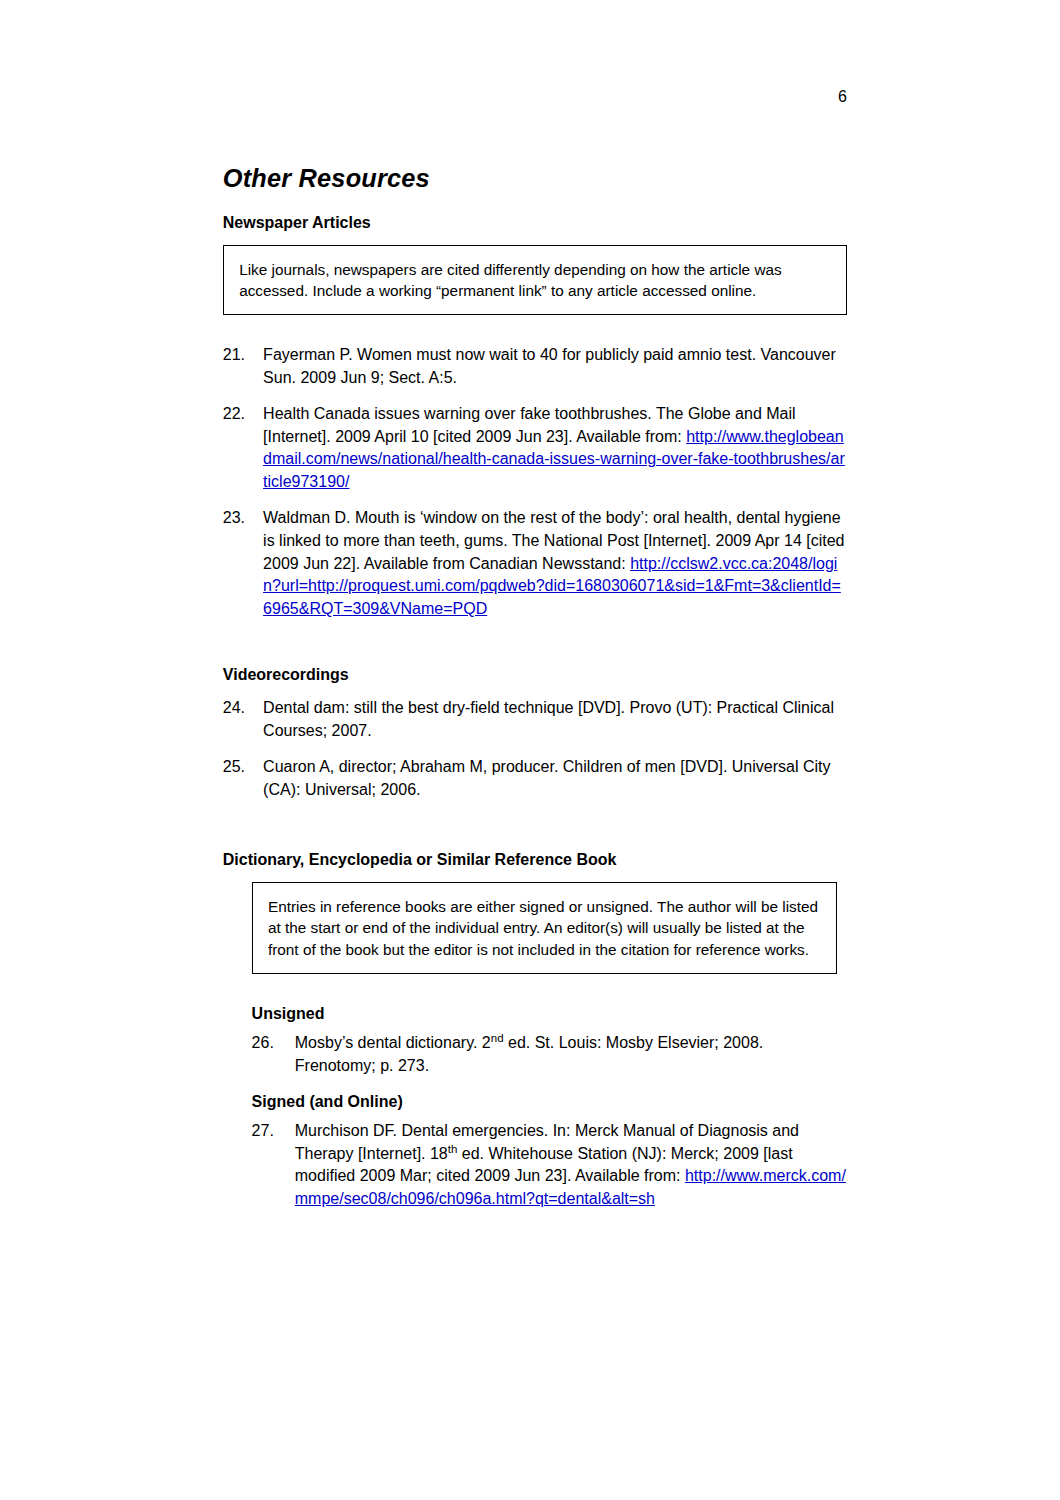6
Other Resources
Newspaper Articles
Like journals, newspapers are cited differently depending on how the article was accessed. Include a working “permanent link” to any article accessed online.
21. Fayerman P. Women must now wait to 40 for publicly paid amnio test. Vancouver Sun. 2009 Jun 9; Sect. A:5.
22. Health Canada issues warning over fake toothbrushes. The Globe and Mail [Internet]. 2009 April 10 [cited 2009 Jun 23]. Available from: http://www.theglobeandmail.com/news/national/health-canada-issues-warning-over-fake-toothbrushes/article973190/
23. Waldman D. Mouth is ‘window on the rest of the body’: oral health, dental hygiene is linked to more than teeth, gums. The National Post [Internet]. 2009 Apr 14 [cited 2009 Jun 22]. Available from Canadian Newsstand: http://cclsw2.vcc.ca:2048/login?url=http://proquest.umi.com/pqdweb?did=1680306071&sid=1&Fmt=3&clientId=6965&RQT=309&VName=PQD
Videorecordings
24. Dental dam: still the best dry-field technique [DVD]. Provo (UT): Practical Clinical Courses; 2007.
25. Cuaron A, director; Abraham M, producer. Children of men [DVD]. Universal City (CA): Universal; 2006.
Dictionary, Encyclopedia or Similar Reference Book
Entries in reference books are either signed or unsigned. The author will be listed at the start or end of the individual entry. An editor(s) will usually be listed at the front of the book but the editor is not included in the citation for reference works.
Unsigned
26. Mosby’s dental dictionary. 2nd ed. St. Louis: Mosby Elsevier; 2008. Frenotomy; p. 273.
Signed (and Online)
27. Murchison DF. Dental emergencies. In: Merck Manual of Diagnosis and Therapy [Internet]. 18th ed. Whitehouse Station (NJ): Merck; 2009 [last modified 2009 Mar; cited 2009 Jun 23]. Available from: http://www.merck.com/mmpe/sec08/ch096/ch096a.html?qt=dental&alt=sh